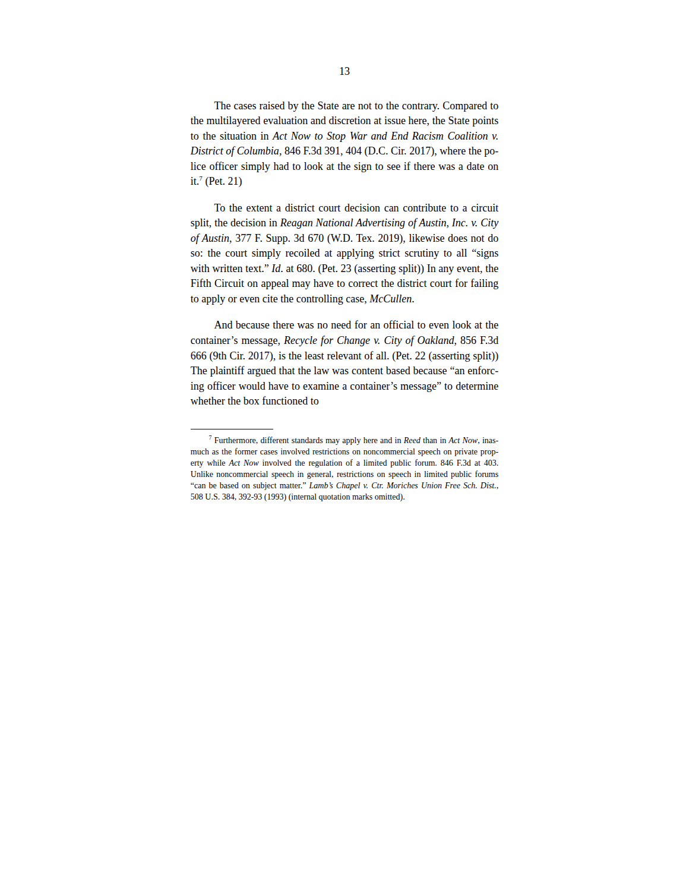13
The cases raised by the State are not to the contrary. Compared to the multilayered evaluation and discretion at issue here, the State points to the situation in Act Now to Stop War and End Racism Coalition v. District of Columbia, 846 F.3d 391, 404 (D.C. Cir. 2017), where the police officer simply had to look at the sign to see if there was a date on it.7 (Pet. 21)
To the extent a district court decision can contribute to a circuit split, the decision in Reagan National Advertising of Austin, Inc. v. City of Austin, 377 F. Supp. 3d 670 (W.D. Tex. 2019), likewise does not do so: the court simply recoiled at applying strict scrutiny to all “signs with written text.” Id. at 680. (Pet. 23 (asserting split)) In any event, the Fifth Circuit on appeal may have to correct the district court for failing to apply or even cite the controlling case, McCullen.
And because there was no need for an official to even look at the container’s message, Recycle for Change v. City of Oakland, 856 F.3d 666 (9th Cir. 2017), is the least relevant of all. (Pet. 22 (asserting split)) The plaintiff argued that the law was content based because “an enforcing officer would have to examine a container’s message” to determine whether the box functioned to
7 Furthermore, different standards may apply here and in Reed than in Act Now, inasmuch as the former cases involved restrictions on noncommercial speech on private property while Act Now involved the regulation of a limited public forum. 846 F.3d at 403. Unlike noncommercial speech in general, restrictions on speech in limited public forums “can be based on subject matter.” Lamb’s Chapel v. Ctr. Moriches Union Free Sch. Dist., 508 U.S. 384, 392-93 (1993) (internal quotation marks omitted).